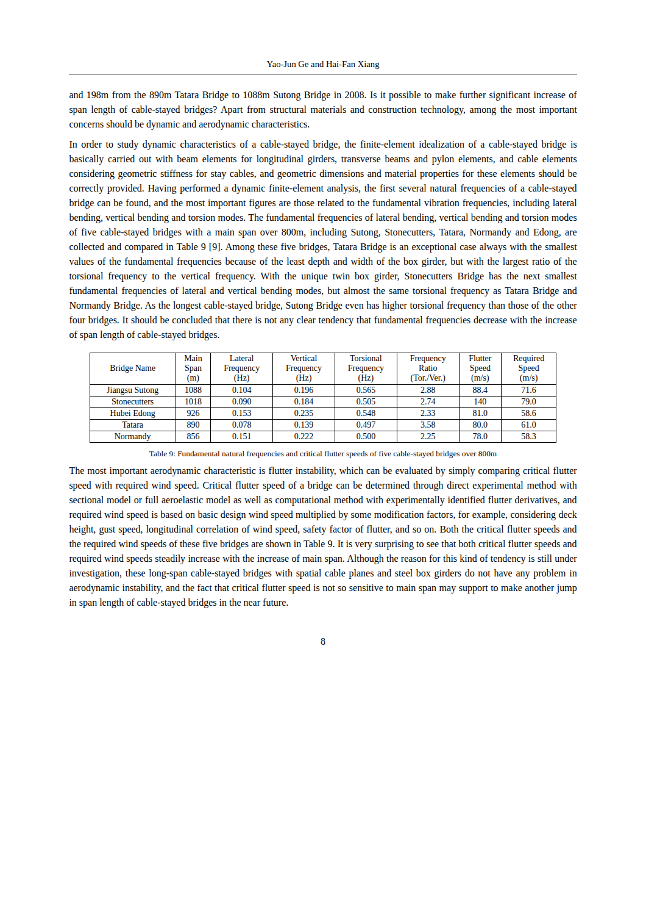Yao-Jun Ge and Hai-Fan Xiang
and 198m from the 890m Tatara Bridge to 1088m Sutong Bridge in 2008. Is it possible to make further significant increase of span length of cable-stayed bridges? Apart from structural materials and construction technology, among the most important concerns should be dynamic and aerodynamic characteristics.
In order to study dynamic characteristics of a cable-stayed bridge, the finite-element idealization of a cable-stayed bridge is basically carried out with beam elements for longitudinal girders, transverse beams and pylon elements, and cable elements considering geometric stiffness for stay cables, and geometric dimensions and material properties for these elements should be correctly provided. Having performed a dynamic finite-element analysis, the first several natural frequencies of a cable-stayed bridge can be found, and the most important figures are those related to the fundamental vibration frequencies, including lateral bending, vertical bending and torsion modes. The fundamental frequencies of lateral bending, vertical bending and torsion modes of five cable-stayed bridges with a main span over 800m, including Sutong, Stonecutters, Tatara, Normandy and Edong, are collected and compared in Table 9 [9]. Among these five bridges, Tatara Bridge is an exceptional case always with the smallest values of the fundamental frequencies because of the least depth and width of the box girder, but with the largest ratio of the torsional frequency to the vertical frequency. With the unique twin box girder, Stonecutters Bridge has the next smallest fundamental frequencies of lateral and vertical bending modes, but almost the same torsional frequency as Tatara Bridge and Normandy Bridge. As the longest cable-stayed bridge, Sutong Bridge even has higher torsional frequency than those of the other four bridges. It should be concluded that there is not any clear tendency that fundamental frequencies decrease with the increase of span length of cable-stayed bridges.
Table 9: Fundamental natural frequencies and critical flutter speeds of five cable-stayed bridges over 800m
| Bridge Name | Main Span (m) | Lateral Frequency (Hz) | Vertical Frequency (Hz) | Torsional Frequency (Hz) | Frequency Ratio (Tor./Ver.) | Flutter Speed (m/s) | Required Speed (m/s) |
| --- | --- | --- | --- | --- | --- | --- | --- |
| Jiangsu Sutong | 1088 | 0.104 | 0.196 | 0.565 | 2.88 | 88.4 | 71.6 |
| Stonecutters | 1018 | 0.090 | 0.184 | 0.505 | 2.74 | 140 | 79.0 |
| Hubei Edong | 926 | 0.153 | 0.235 | 0.548 | 2.33 | 81.0 | 58.6 |
| Tatara | 890 | 0.078 | 0.139 | 0.497 | 3.58 | 80.0 | 61.0 |
| Normandy | 856 | 0.151 | 0.222 | 0.500 | 2.25 | 78.0 | 58.3 |
The most important aerodynamic characteristic is flutter instability, which can be evaluated by simply comparing critical flutter speed with required wind speed. Critical flutter speed of a bridge can be determined through direct experimental method with sectional model or full aeroelastic model as well as computational method with experimentally identified flutter derivatives, and required wind speed is based on basic design wind speed multiplied by some modification factors, for example, considering deck height, gust speed, longitudinal correlation of wind speed, safety factor of flutter, and so on. Both the critical flutter speeds and the required wind speeds of these five bridges are shown in Table 9. It is very surprising to see that both critical flutter speeds and required wind speeds steadily increase with the increase of main span. Although the reason for this kind of tendency is still under investigation, these long-span cable-stayed bridges with spatial cable planes and steel box girders do not have any problem in aerodynamic instability, and the fact that critical flutter speed is not so sensitive to main span may support to make another jump in span length of cable-stayed bridges in the near future.
8